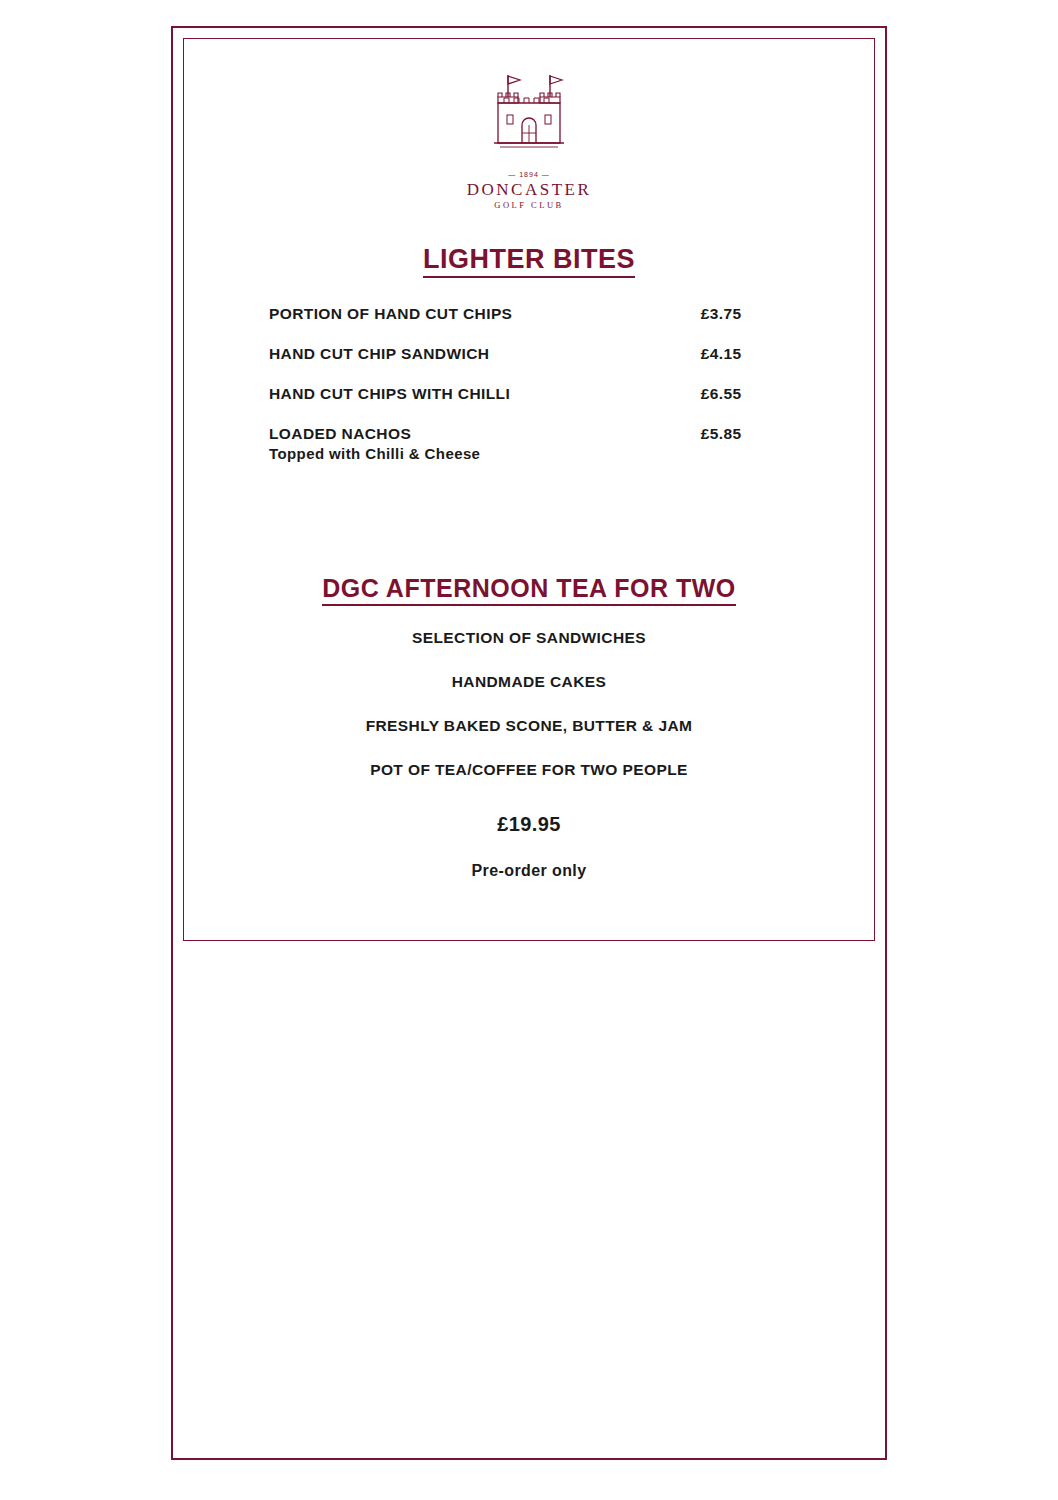— 1894 —
DONCASTER
GOLF CLUB
LIGHTER BITES
| Portion of Hand Cut Chips | £3.75 |
| Hand Cut Chip Sandwich | £4.15 |
| Hand Cut Chips with Chilli | £6.55 |
| Loaded Nachos Topped with Chilli & Cheese | £5.85 |
DGC AFTERNOON TEA FOR TWO
Selection of Sandwiches
Handmade Cakes
Freshly Baked Scone, Butter & Jam
Pot of Tea/Coffee for Two People
£19.95
Pre-order only